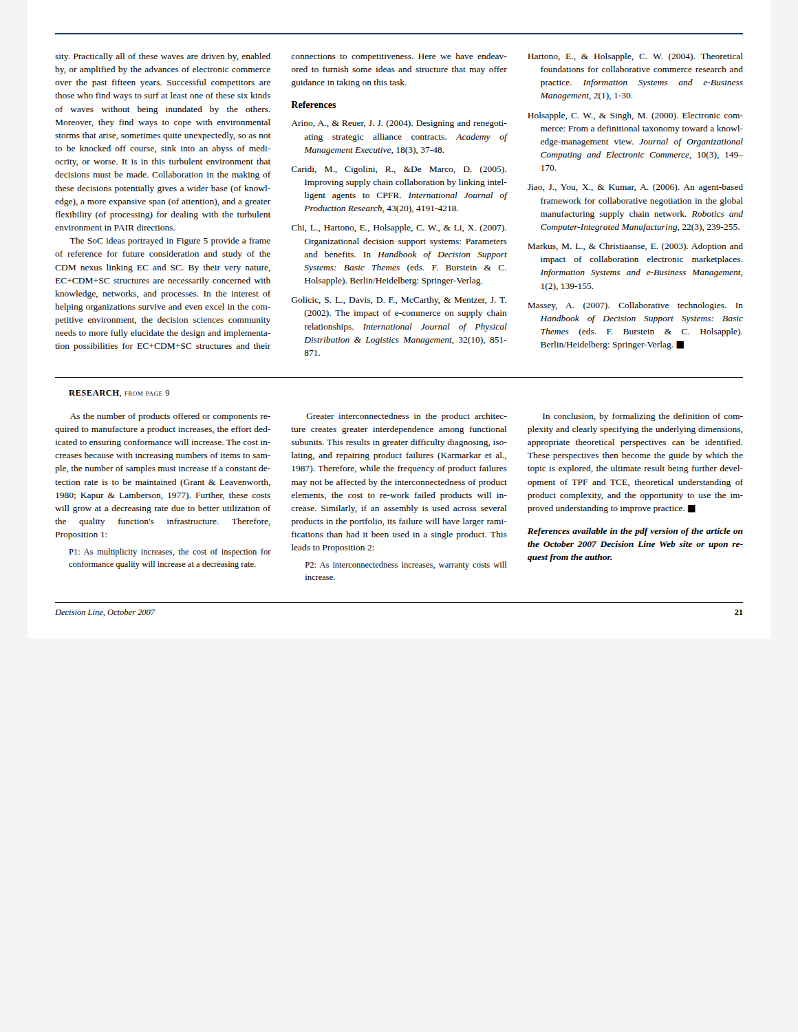sity. Practically all of these waves are driven by, enabled by, or amplified by the advances of electronic commerce over the past fifteen years. Successful competitors are those who find ways to surf at least one of these six kinds of waves without being inundated by the others. Moreover, they find ways to cope with environmental storms that arise, sometimes quite unexpectedly, so as not to be knocked off course, sink into an abyss of mediocrity, or worse. It is in this turbulent environment that decisions must be made. Collaboration in the making of these decisions potentially gives a wider base (of knowledge), a more expansive span (of attention), and a greater flexibility (of processing) for dealing with the turbulent environment in PAIR directions.
The SoC ideas portrayed in Figure 5 provide a frame of reference for future consideration and study of the CDM nexus linking EC and SC. By their very nature, EC+CDM+SC structures are necessarily concerned with knowledge, networks, and processes. In the interest of helping organizations survive and even excel in the competitive environment, the decision sciences community needs to more fully elucidate the design and implementation possibilities for EC+CDM+SC structures and their connections to competitiveness. Here we have endeavored to furnish some ideas and structure that may offer guidance in taking on this task.
References
Arino, A., & Reuer, J. J. (2004). Designing and renegotiating strategic alliance contracts. Academy of Management Executive, 18(3), 37-48.
Caridi, M., Cigolini, R., &De Marco, D. (2005). Improving supply chain collaboration by linking intelligent agents to CPFR. International Journal of Production Research, 43(20), 4191-4218.
Chi, L., Hartono, E., Holsapple, C. W., & Li, X. (2007). Organizational decision support systems: Parameters and benefits. In Handbook of Decision Support Systems: Basic Themes (eds. F. Burstein & C. Holsapple). Berlin/Heidelberg: Springer-Verlag.
Golicic, S. L., Davis, D. F., McCarthy, & Mentzer, J. T. (2002). The impact of e-commerce on supply chain relationships. International Journal of Physical Distribution & Logistics Management, 32(10), 851-871.
Hartono, E., & Holsapple, C. W. (2004). Theoretical foundations for collaborative commerce research and practice. Information Systems and e-Business Management, 2(1), 1-30.
Holsapple, C. W., & Singh, M. (2000). Electronic commerce: From a definitional taxonomy toward a knowledge-management view. Journal of Organizational Computing and Electronic Commerce, 10(3), 149–170.
Jiao, J., You, X., & Kumar, A. (2006). An agent-based framework for collaborative negotiation in the global manufacturing supply chain network. Robotics and Computer-Integrated Manufacturing, 22(3), 239-255.
Markus, M. L., & Christiaanse, E. (2003). Adoption and impact of collaboration electronic marketplaces. Information Systems and e-Business Management, 1(2), 139-155.
Massey, A. (2007). Collaborative technologies. In Handbook of Decision Support Systems: Basic Themes (eds. F. Burstein & C. Holsapple). Berlin/Heidelberg: Springer-Verlag. ■
RESEARCH, from page 9
As the number of products offered or components required to manufacture a product increases, the effort dedicated to ensuring conformance will increase. The cost increases because with increasing numbers of items to sample, the number of samples must increase if a constant detection rate is to be maintained (Grant & Leavenworth, 1980; Kapur & Lamberson, 1977). Further, these costs will grow at a decreasing rate due to better utilization of the quality function's infrastructure. Therefore, Proposition 1:
P1: As multiplicity increases, the cost of inspection for conformance quality will increase at a decreasing rate.
Greater interconnectedness in the product architecture creates greater interdependence among functional subunits. This results in greater difficulty diagnosing, isolating, and repairing product failures (Karmarkar et al., 1987). Therefore, while the frequency of product failures may not be affected by the interconnectedness of product elements, the cost to re-work failed products will increase. Similarly, if an assembly is used across several products in the portfolio, its failure will have larger ramifications than had it been used in a single product. This leads to Proposition 2:
P2: As interconnectedness increases, warranty costs will increase.
In conclusion, by formalizing the definition of complexity and clearly specifying the underlying dimensions, appropriate theoretical perspectives can be identified. These perspectives then become the guide by which the topic is explored, the ultimate result being further development of TPF and TCE, theoretical understanding of product complexity, and the opportunity to use the improved understanding to improve practice. ■
References available in the pdf version of the article on the October 2007 Decision Line Web site or upon request from the author.
Decision Line, October 2007
21